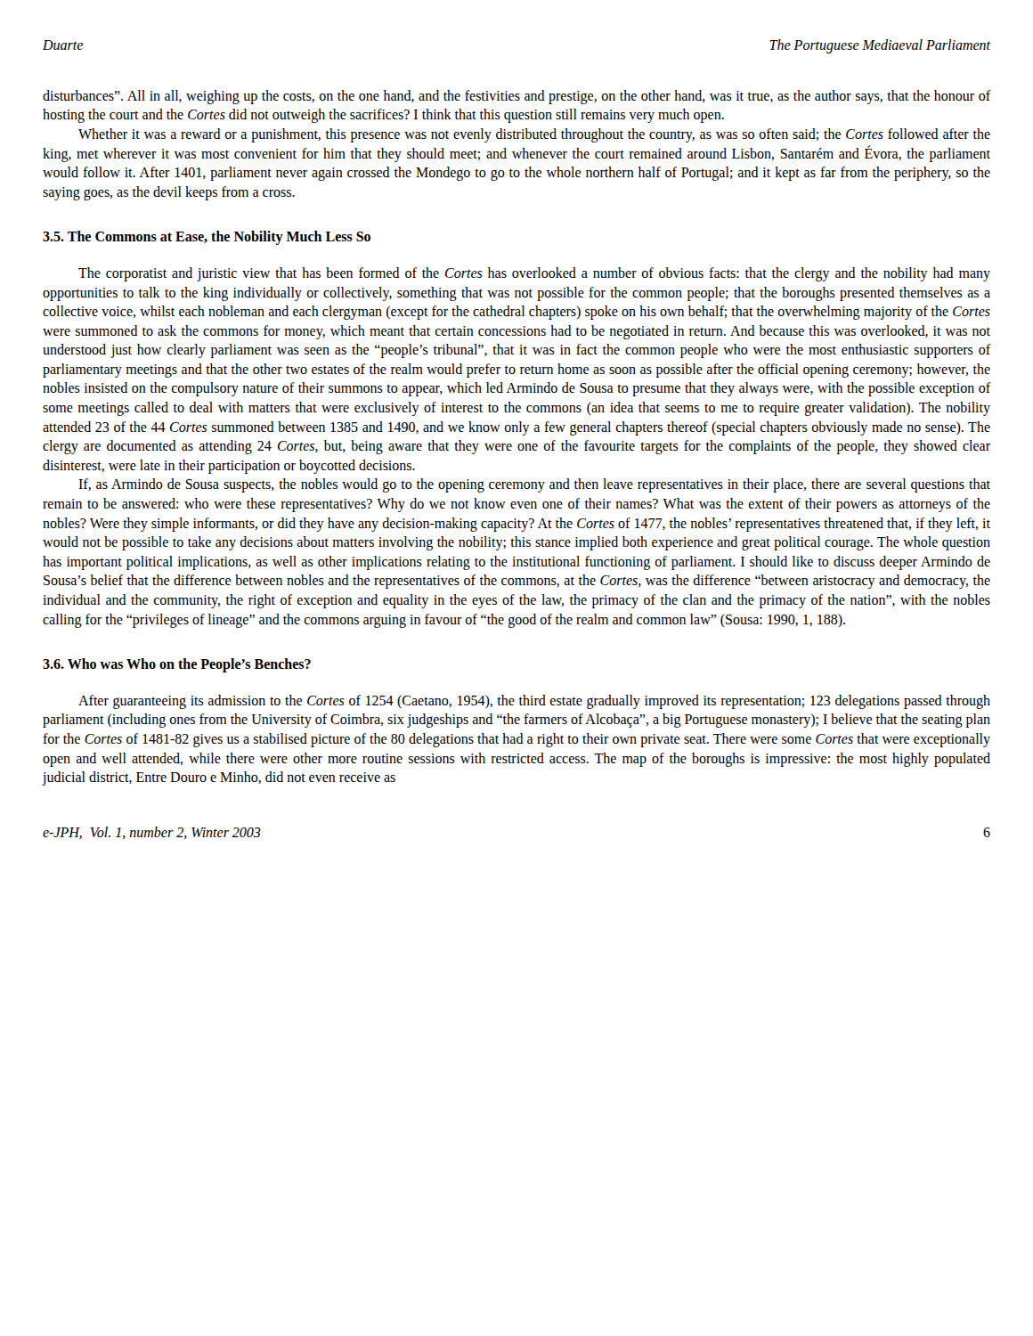Duarte The Portuguese Mediaeval Parliament
disturbances”. All in all, weighing up the costs, on the one hand, and the festivities and prestige, on the other hand, was it true, as the author says, that the honour of hosting the court and the Cortes did not outweigh the sacrifices? I think that this question still remains very much open.
Whether it was a reward or a punishment, this presence was not evenly distributed throughout the country, as was so often said; the Cortes followed after the king, met wherever it was most convenient for him that they should meet; and whenever the court remained around Lisbon, Santarém and Évora, the parliament would follow it. After 1401, parliament never again crossed the Mondego to go to the whole northern half of Portugal; and it kept as far from the periphery, so the saying goes, as the devil keeps from a cross.
3.5. The Commons at Ease, the Nobility Much Less So
The corporatist and juristic view that has been formed of the Cortes has overlooked a number of obvious facts: that the clergy and the nobility had many opportunities to talk to the king individually or collectively, something that was not possible for the common people; that the boroughs presented themselves as a collective voice, whilst each nobleman and each clergyman (except for the cathedral chapters) spoke on his own behalf; that the overwhelming majority of the Cortes were summoned to ask the commons for money, which meant that certain concessions had to be negotiated in return. And because this was overlooked, it was not understood just how clearly parliament was seen as the “people’s tribunal”, that it was in fact the common people who were the most enthusiastic supporters of parliamentary meetings and that the other two estates of the realm would prefer to return home as soon as possible after the official opening ceremony; however, the nobles insisted on the compulsory nature of their summons to appear, which led Armindo de Sousa to presume that they always were, with the possible exception of some meetings called to deal with matters that were exclusively of interest to the commons (an idea that seems to me to require greater validation). The nobility attended 23 of the 44 Cortes summoned between 1385 and 1490, and we know only a few general chapters thereof (special chapters obviously made no sense). The clergy are documented as attending 24 Cortes, but, being aware that they were one of the favourite targets for the complaints of the people, they showed clear disinterest, were late in their participation or boycotted decisions.
If, as Armindo de Sousa suspects, the nobles would go to the opening ceremony and then leave representatives in their place, there are several questions that remain to be answered: who were these representatives? Why do we not know even one of their names? What was the extent of their powers as attorneys of the nobles? Were they simple informants, or did they have any decision-making capacity? At the Cortes of 1477, the nobles’ representatives threatened that, if they left, it would not be possible to take any decisions about matters involving the nobility; this stance implied both experience and great political courage. The whole question has important political implications, as well as other implications relating to the institutional functioning of parliament. I should like to discuss deeper Armindo de Sousa’s belief that the difference between nobles and the representatives of the commons, at the Cortes, was the difference “between aristocracy and democracy, the individual and the community, the right of exception and equality in the eyes of the law, the primacy of the clan and the primacy of the nation”, with the nobles calling for the “privileges of lineage” and the commons arguing in favour of “the good of the realm and common law” (Sousa: 1990, 1, 188).
3.6. Who was Who on the People’s Benches?
After guaranteeing its admission to the Cortes of 1254 (Caetano, 1954), the third estate gradually improved its representation; 123 delegations passed through parliament (including ones from the University of Coimbra, six judgeships and “the farmers of Alcobaça”, a big Portuguese monastery); I believe that the seating plan for the Cortes of 1481-82 gives us a stabilised picture of the 80 delegations that had a right to their own private seat. There were some Cortes that were exceptionally open and well attended, while there were other more routine sessions with restricted access. The map of the boroughs is impressive: the most highly populated judicial district, Entre Douro e Minho, did not even receive as
e-JPH, Vol. 1, number 2, Winter 2003 6